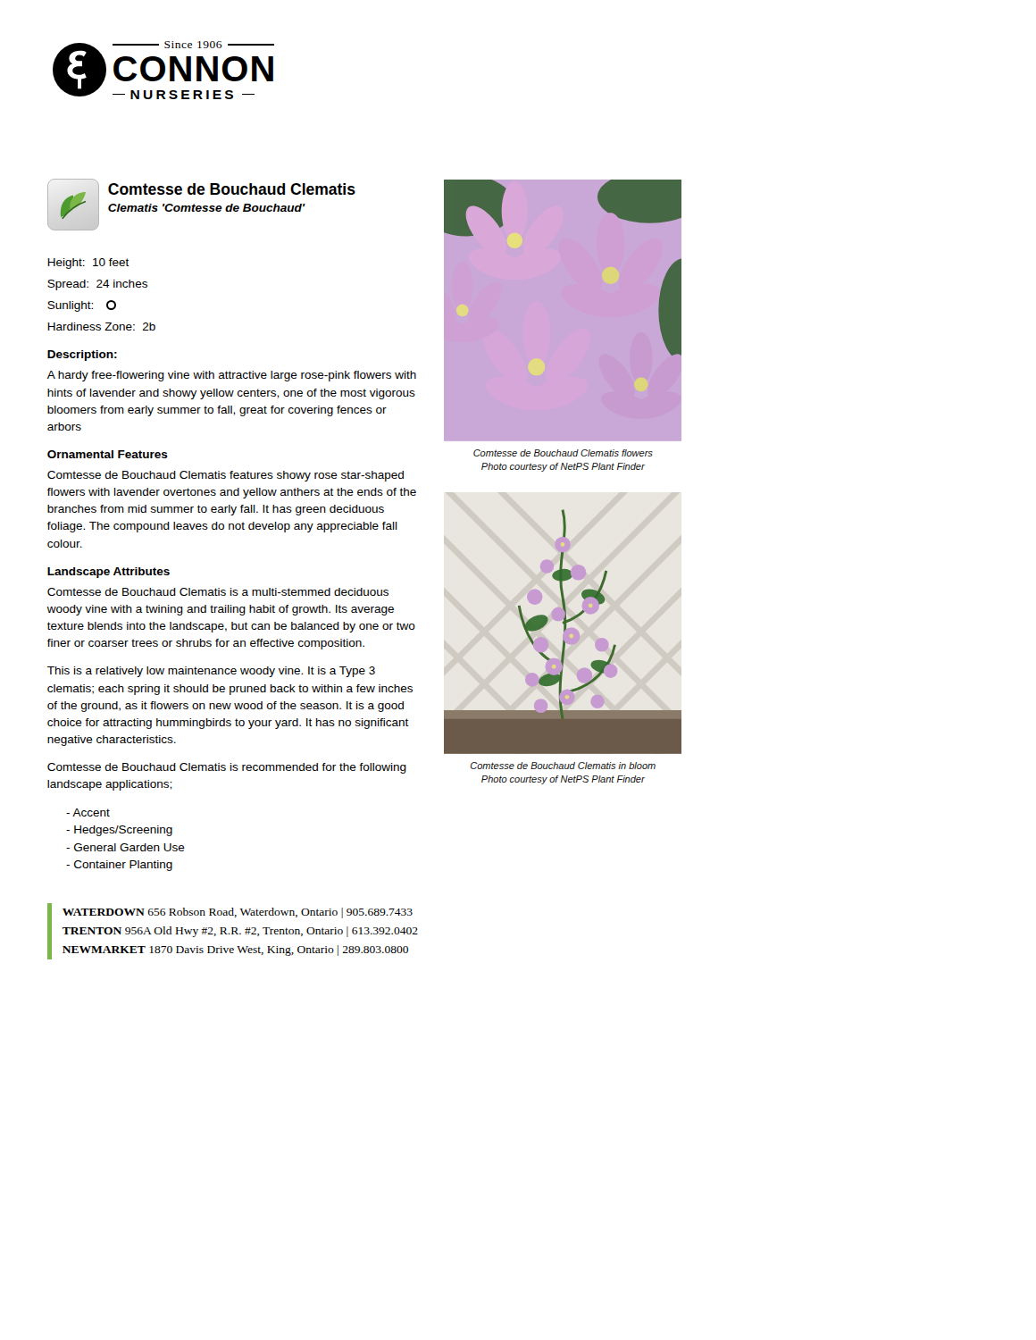Since 1906
CONNON
NURSERIES
Comtesse de Bouchaud Clematis
Clematis 'Comtesse de Bouchaud'
Height: 10 feet
Spread: 24 inches
Sunlight:
Hardiness Zone: 2b
Description:
A hardy free-flowering vine with attractive large rose-pink flowers with hints of lavender and showy yellow centers, one of the most vigorous bloomers from early summer to fall, great for covering fences or arbors
Ornamental Features
Comtesse de Bouchaud Clematis features showy rose star-shaped flowers with lavender overtones and yellow anthers at the ends of the branches from mid summer to early fall. It has green deciduous foliage. The compound leaves do not develop any appreciable fall colour.
Landscape Attributes
Comtesse de Bouchaud Clematis is a multi-stemmed deciduous woody vine with a twining and trailing habit of growth. Its average texture blends into the landscape, but can be balanced by one or two finer or coarser trees or shrubs for an effective composition.
This is a relatively low maintenance woody vine. It is a Type 3 clematis; each spring it should be pruned back to within a few inches of the ground, as it flowers on new wood of the season. It is a good choice for attracting hummingbirds to your yard. It has no significant negative characteristics.
Comtesse de Bouchaud Clematis is recommended for the following landscape applications;
Accent
Hedges/Screening
General Garden Use
Container Planting
Comtesse de Bouchaud Clematis flowers
Photo courtesy of NetPS Plant Finder
Comtesse de Bouchaud Clematis in bloom
Photo courtesy of NetPS Plant Finder
WATERDOWN 656 Robson Road, Waterdown, Ontario | 905.689.7433
TRENTON 956A Old Hwy #2, R.R. #2, Trenton, Ontario | 613.392.0402
NEWMARKET 1870 Davis Drive West, King, Ontario | 289.803.0800